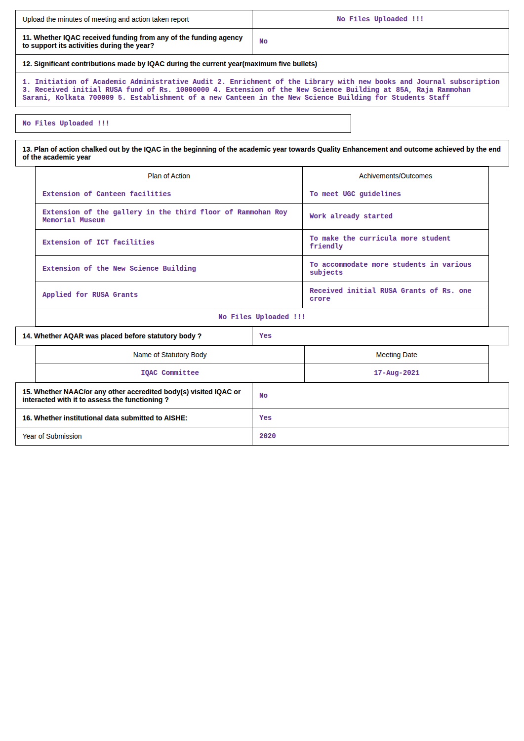| Upload the minutes of meeting and action taken report | No Files Uploaded !!! |
| 11. Whether IQAC received funding from any of the funding agency to support its activities during the year? | No |
| 12. Significant contributions made by IQAC during the current year(maximum five bullets) |
| 1. Initiation of Academic Administrative Audit 2. Enrichment of the Library with new books and Journal subscription 3. Received initial RUSA fund of Rs. 10000000 4. Extension of the New Science Building at 85A, Raja Rammohan Sarani, Kolkata 700009 5. Establishment of a new Canteen in the New Science Building for Students Staff |
| No Files Uploaded !!! | |
| 13. Plan of action chalked out by the IQAC in the beginning of the academic year towards Quality Enhancement and outcome achieved by the end of the academic year |
| / Plan of Action / Achivements/Outcomes / / Extension of Canteen facilities / To meet UGC guidelines / / Extension of the gallery in the third floor of Rammohan Roy Memorial Museum / Work already started / / Extension of ICT facilities / To make the curricula more student friendly / / Extension of the New Science Building / To accommodate more students in various subjects / / Applied for RUSA Grants / Received initial RUSA Grants of Rs. one crore / / No Files Uploaded !!! / |
| 14. Whether AQAR was placed before statutory body ? | Yes |
| / Name of Statutory Body / Meeting Date / / IQAC Committee / 17-Aug-2021 / |
| 15. Whether NAAC/or any other accredited body(s) visited IQAC or interacted with it to assess the functioning ? | No |
| 16. Whether institutional data submitted to AISHE: | Yes |
| Year of Submission | 2020 |